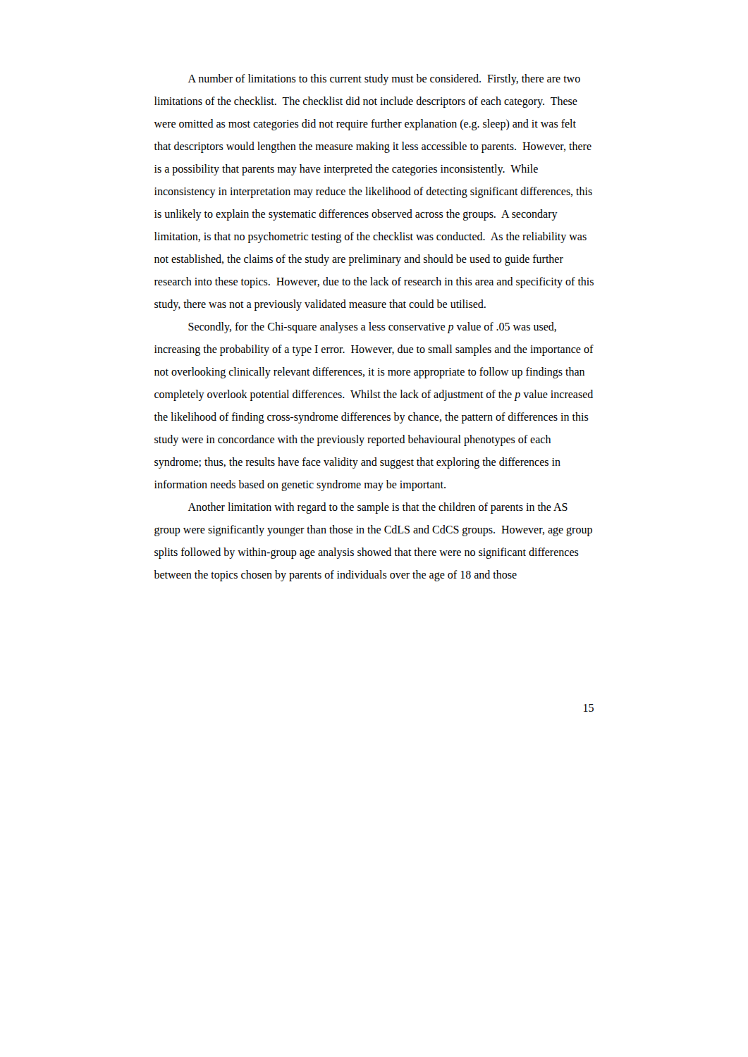A number of limitations to this current study must be considered. Firstly, there are two limitations of the checklist. The checklist did not include descriptors of each category. These were omitted as most categories did not require further explanation (e.g. sleep) and it was felt that descriptors would lengthen the measure making it less accessible to parents. However, there is a possibility that parents may have interpreted the categories inconsistently. While inconsistency in interpretation may reduce the likelihood of detecting significant differences, this is unlikely to explain the systematic differences observed across the groups. A secondary limitation, is that no psychometric testing of the checklist was conducted. As the reliability was not established, the claims of the study are preliminary and should be used to guide further research into these topics. However, due to the lack of research in this area and specificity of this study, there was not a previously validated measure that could be utilised.
Secondly, for the Chi-square analyses a less conservative p value of .05 was used, increasing the probability of a type I error. However, due to small samples and the importance of not overlooking clinically relevant differences, it is more appropriate to follow up findings than completely overlook potential differences. Whilst the lack of adjustment of the p value increased the likelihood of finding cross-syndrome differences by chance, the pattern of differences in this study were in concordance with the previously reported behavioural phenotypes of each syndrome; thus, the results have face validity and suggest that exploring the differences in information needs based on genetic syndrome may be important.
Another limitation with regard to the sample is that the children of parents in the AS group were significantly younger than those in the CdLS and CdCS groups. However, age group splits followed by within-group age analysis showed that there were no significant differences between the topics chosen by parents of individuals over the age of 18 and those
15